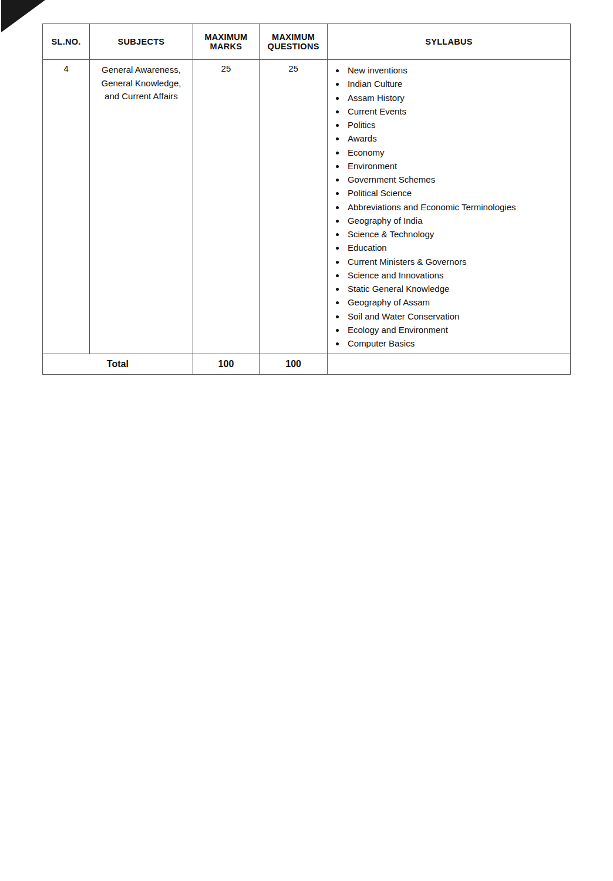| SL.NO. | SUBJECTS | MAXIMUM MARKS | MAXIMUM QUESTIONS | SYLLABUS |
| --- | --- | --- | --- | --- |
| 4 | General Awareness, General Knowledge, and Current Affairs | 25 | 25 | New inventions Indian Culture Assam History Current Events Politics Awards Economy Environment Government Schemes Political Science Abbreviations and Economic Terminologies Geography of India Science & Technology Education Current Ministers & Governors Science and Innovations Static General Knowledge Geography of Assam Soil and Water Conservation Ecology and Environment Computer Basics |
| Total | 100 | 100 | |